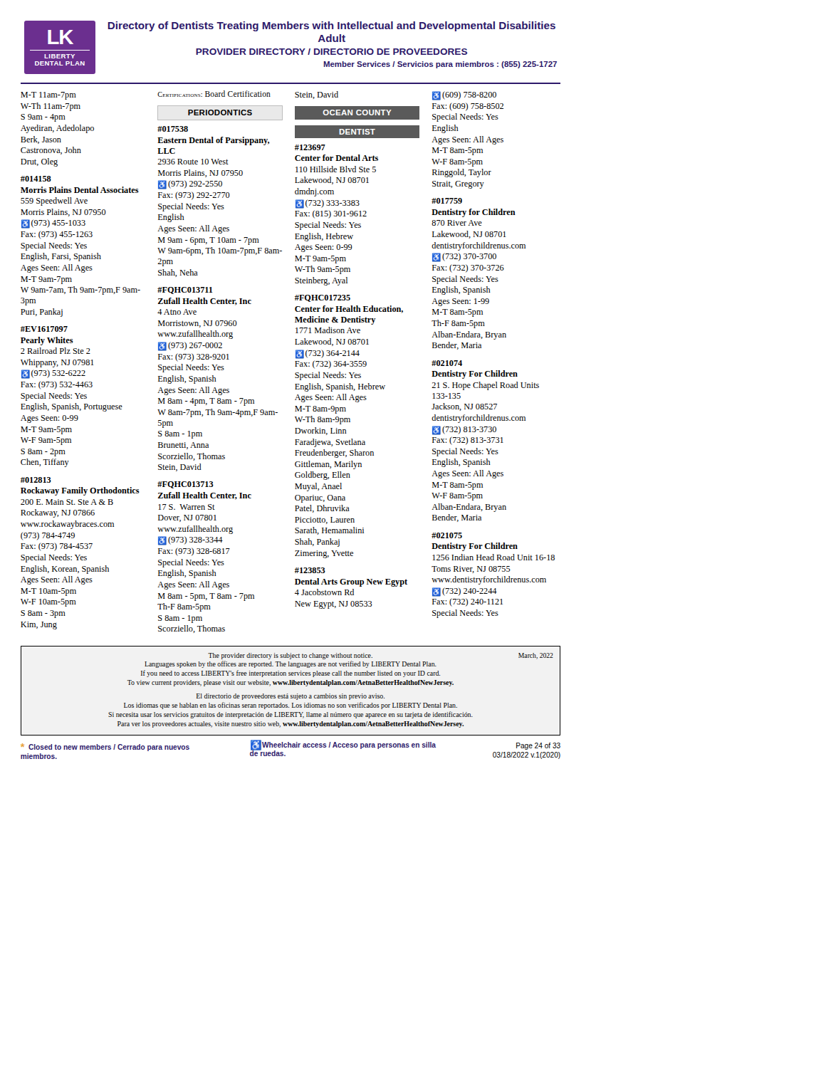LK LIBERTY
DENTAL PLAN
Directory of Dentists Treating Members with Intellectual and Developmental Disabilities Adult
PROVIDER DIRECTORY / DIRECTORIO DE PROVEEDORES
Member Services / Servicios para miembros : (855) 225-1727
M-T 11am-7pm
W-Th 11am-7pm
S 9am - 4pm
Ayediran, Adedolapo
Berk, Jason
Castronova, John
Drut, Oleg
#014158
Morris Plains Dental Associates
559 Speedwell Ave
Morris Plains, NJ 07950
♿(973) 455-1033
Fax: (973) 455-1263
Special Needs: Yes
English, Farsi, Spanish
Ages Seen: All Ages
M-T 9am-7pm
W 9am-7am, Th 9am-7pm,F 9am-3pm
Puri, Pankaj
#EV1617097
Pearly Whites
2 Railroad Plz Ste 2
Whippany, NJ 07981
♿(973) 532-6222
Fax: (973) 532-4463
Special Needs: Yes
English, Spanish, Portuguese
Ages Seen: 0-99
M-T 9am-5pm
W-F 9am-5pm
S 8am - 2pm
Chen, Tiffany
#012813
Rockaway Family Orthodontics
200 E. Main St. Ste A & B
Rockaway, NJ 07866
www.rockawaybraces.com
(973) 784-4749
Fax: (973) 784-4537
Special Needs: Yes
English, Korean, Spanish
Ages Seen: All Ages
M-T 10am-5pm
W-F 10am-5pm
S 8am - 3pm
Kim, Jung
Certifications: Board Certification
PERIODONTICS
#017538
Eastern Dental of Parsippany, LLC
2936 Route 10 West
Morris Plains, NJ 07950
♿(973) 292-2550
Fax: (973) 292-2770
Special Needs: Yes
English
Ages Seen: All Ages
M 9am - 6pm, T 10am - 7pm
W 9am-6pm, Th 10am-7pm,F 8am-2pm
Shah, Neha
#FQHC013711
Zufall Health Center, Inc
4 Atno Ave
Morristown, NJ 07960
www.zufallhealth.org
♿(973) 267-0002
Fax: (973) 328-9201
Special Needs: Yes
English, Spanish
Ages Seen: All Ages
M 8am - 4pm, T 8am - 7pm
W 8am-7pm, Th 9am-4pm,F 9am-5pm
S 8am - 1pm
Brunetti, Anna
Scorziello, Thomas
Stein, David
#FQHC013713
Zufall Health Center, Inc
17 S. Warren St
Dover, NJ 07801
www.zufallhealth.org
♿(973) 328-3344
Fax: (973) 328-6817
Special Needs: Yes
English, Spanish
Ages Seen: All Ages
M 8am - 5pm, T 8am - 7pm
Th-F 8am-5pm
S 8am - 1pm
Scorziello, Thomas
Stein, David
OCEAN COUNTY
DENTIST
#123697
Center for Dental Arts
110 Hillside Blvd Ste 5
Lakewood, NJ 08701
dmdnj.com
♿(732) 333-3383
Fax: (815) 301-9612
Special Needs: Yes
English, Hebrew
Ages Seen: 0-99
M-T 9am-5pm
W-Th 9am-5pm
Steinberg, Ayal
#FQHC017235
Center for Health Education, Medicine & Dentistry
1771 Madison Ave
Lakewood, NJ 08701
♿(732) 364-2144
Fax: (732) 364-3559
Special Needs: Yes
English, Spanish, Hebrew
Ages Seen: All Ages
M-T 8am-9pm
W-Th 8am-9pm
Dworkin, Linn
Faradjewa, Svetlana
Freudenberger, Sharon
Gittleman, Marilyn
Goldberg, Ellen
Muyal, Anael
Opariuc, Oana
Patel, Dhruvika
Picciotto, Lauren
Sarath, Hemamalini
Shah, Pankaj
Zimering, Yvette
#123853
Dental Arts Group New Egypt
4 Jacobstown Rd
New Egypt, NJ 08533
♿(609) 758-8200
Fax: (609) 758-8502
Special Needs: Yes
English
Ages Seen: All Ages
M-T 8am-5pm
W-F 8am-5pm
Ringgold, Taylor
Strait, Gregory
#017759
Dentistry for Children
870 River Ave
Lakewood, NJ 08701
dentistryforchildrenus.com
♿(732) 370-3700
Fax: (732) 370-3726
Special Needs: Yes
English, Spanish
Ages Seen: 1-99
M-T 8am-5pm
Th-F 8am-5pm
Alban-Endara, Bryan
Bender, Maria
#021074
Dentistry For Children
21 S. Hope Chapel Road Units 133-135
Jackson, NJ 08527
dentistryforchildrenus.com
♿(732) 813-3730
Fax: (732) 813-3731
Special Needs: Yes
English, Spanish
Ages Seen: All Ages
M-T 8am-5pm
W-F 8am-5pm
Alban-Endara, Bryan
Bender, Maria
#021075
Dentistry For Children
1256 Indian Head Road Unit 16-18
Toms River, NJ 08755
www.dentistryforchildrenus.com
♿(732) 240-2244
Fax: (732) 240-1121
Special Needs: Yes
March, 2022
The provider directory is subject to change without notice.
Languages spoken by the offices are reported. The languages are not verified by LIBERTY Dental Plan.
If you need to access LIBERTY's free interpretation services please call the number listed on your ID card.
To view current providers, please visit our website, www.libertydentalplan.com/AetnaBetterHealthofNewJersey.
El directorio de proveedores está sujeto a cambios sin previo aviso.
Los idiomas que se hablan en las oficinas seran reportados. Los idiomas no son verificados por LIBERTY Dental Plan.
Si necesita usar los servicios gratuitos de interpretación de LIBERTY, llame al número que aparece en su tarjeta de identificación.
Para ver los proveedores actuales, visite nuestro sitio web, www.libertydentalplan.com/AetnaBetterHealthofNewJersey.
* Closed to new members / Cerrado para nuevos miembros.
♿ Wheelchair access / Acceso para personas en silla de ruedas.
Page 24 of 33
03/18/2022 v.1(2020)